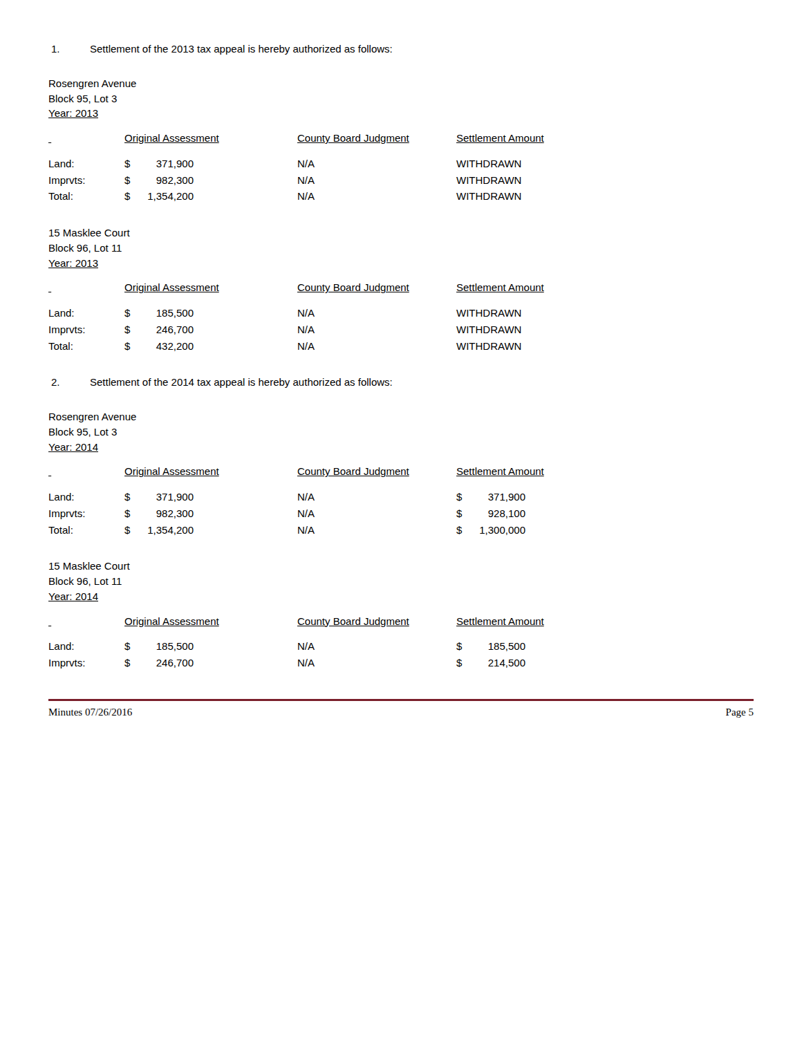1. Settlement of the 2013 tax appeal is hereby authorized as follows:
Rosengren Avenue
Block 95, Lot 3
Year: 2013
| | Original Assessment | County Board Judgment | Settlement Amount |
| --- | --- | --- | --- |
| Land: | $ 371,900 | N/A | WITHDRAWN |
| Imprvts: | $ 982,300 | N/A | WITHDRAWN |
| Total: | $ 1,354,200 | N/A | WITHDRAWN |
15 Masklee Court
Block 96, Lot 11
Year: 2013
| | Original Assessment | County Board Judgment | Settlement Amount |
| --- | --- | --- | --- |
| Land: | $ 185,500 | N/A | WITHDRAWN |
| Imprvts: | $ 246,700 | N/A | WITHDRAWN |
| Total: | $ 432,200 | N/A | WITHDRAWN |
2. Settlement of the 2014 tax appeal is hereby authorized as follows:
Rosengren Avenue
Block 95, Lot 3
Year: 2014
| | Original Assessment | County Board Judgment | Settlement Amount |
| --- | --- | --- | --- |
| Land: | $ 371,900 | N/A | $ 371,900 |
| Imprvts: | $ 982,300 | N/A | $ 928,100 |
| Total: | $ 1,354,200 | N/A | $ 1,300,000 |
15 Masklee Court
Block 96, Lot 11
Year: 2014
| | Original Assessment | County Board Judgment | Settlement Amount |
| --- | --- | --- | --- |
| Land: | $ 185,500 | N/A | $ 185,500 |
| Imprvts: | $ 246,700 | N/A | $ 214,500 |
Minutes 07/26/2016 Page 5